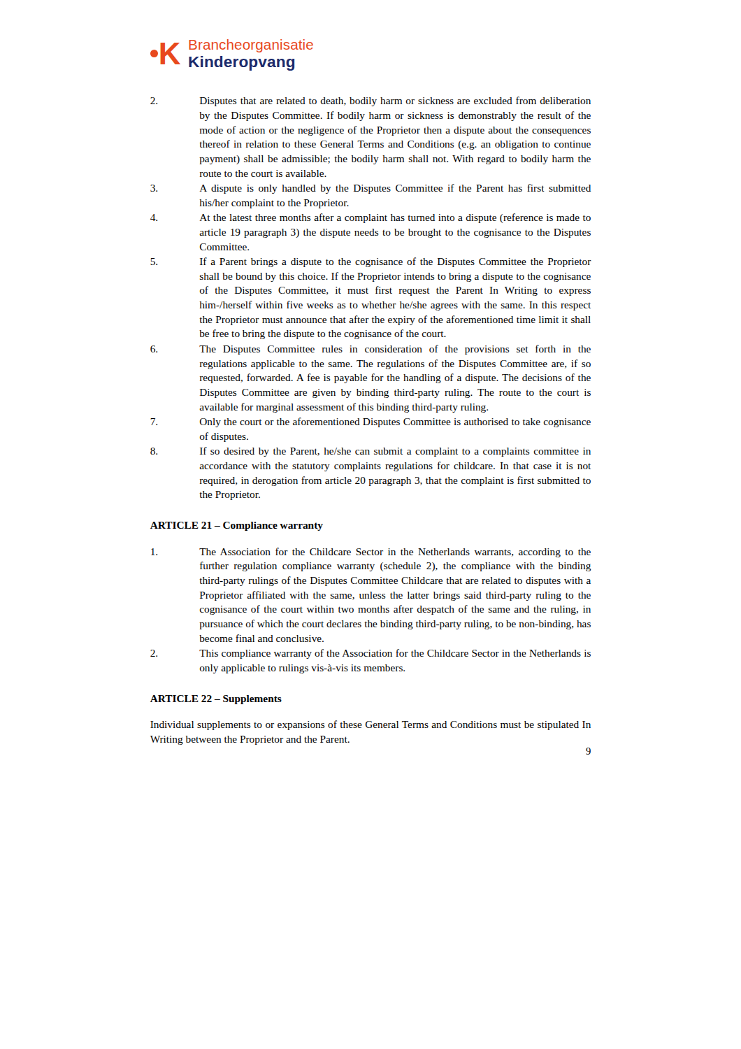K
Brancheorganisatie
Kinderopvang
2. Disputes that are related to death, bodily harm or sickness are excluded from deliberation by the Disputes Committee. If bodily harm or sickness is demonstrably the result of the mode of action or the negligence of the Proprietor then a dispute about the consequences thereof in relation to these General Terms and Conditions (e.g. an obligation to continue payment) shall be admissible; the bodily harm shall not. With regard to bodily harm the route to the court is available.
3. A dispute is only handled by the Disputes Committee if the Parent has first submitted his/her complaint to the Proprietor.
4. At the latest three months after a complaint has turned into a dispute (reference is made to article 19 paragraph 3) the dispute needs to be brought to the cognisance to the Disputes Committee.
5. If a Parent brings a dispute to the cognisance of the Disputes Committee the Proprietor shall be bound by this choice. If the Proprietor intends to bring a dispute to the cognisance of the Disputes Committee, it must first request the Parent In Writing to express him-/herself within five weeks as to whether he/she agrees with the same. In this respect the Proprietor must announce that after the expiry of the aforementioned time limit it shall be free to bring the dispute to the cognisance of the court.
6. The Disputes Committee rules in consideration of the provisions set forth in the regulations applicable to the same. The regulations of the Disputes Committee are, if so requested, forwarded. A fee is payable for the handling of a dispute. The decisions of the Disputes Committee are given by binding third-party ruling. The route to the court is available for marginal assessment of this binding third-party ruling.
7. Only the court or the aforementioned Disputes Committee is authorised to take cognisance of disputes.
8. If so desired by the Parent, he/she can submit a complaint to a complaints committee in accordance with the statutory complaints regulations for childcare. In that case it is not required, in derogation from article 20 paragraph 3, that the complaint is first submitted to the Proprietor.
ARTICLE 21 – Compliance warranty
1. The Association for the Childcare Sector in the Netherlands warrants, according to the further regulation compliance warranty (schedule 2), the compliance with the binding third-party rulings of the Disputes Committee Childcare that are related to disputes with a Proprietor affiliated with the same, unless the latter brings said third-party ruling to the cognisance of the court within two months after despatch of the same and the ruling, in pursuance of which the court declares the binding third-party ruling, to be non-binding, has become final and conclusive.
2. This compliance warranty of the Association for the Childcare Sector in the Netherlands is only applicable to rulings vis-à-vis its members.
ARTICLE 22 – Supplements
Individual supplements to or expansions of these General Terms and Conditions must be stipulated In Writing between the Proprietor and the Parent.
9